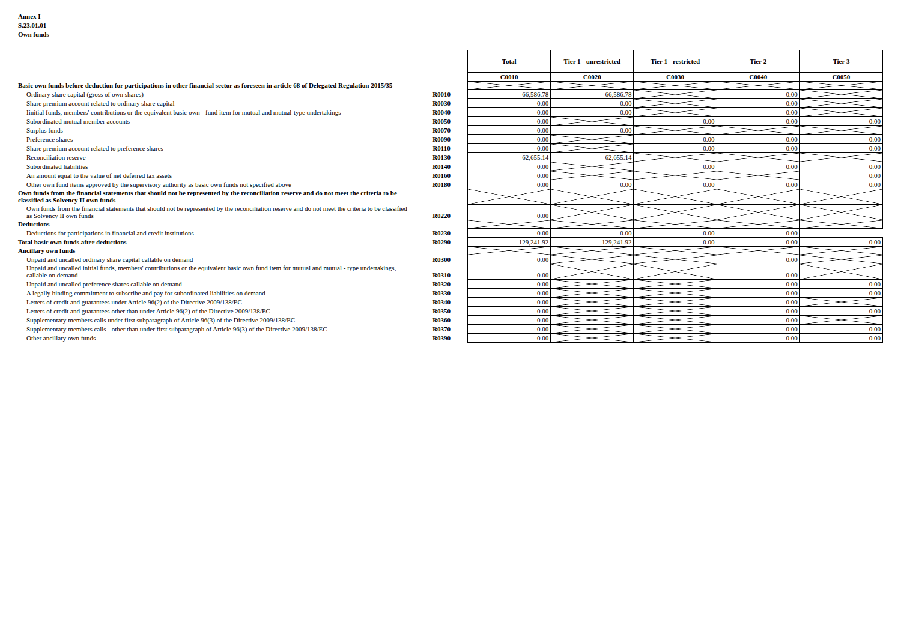Annex I
S.23.01.01
Own funds
| | | Total | Tier 1 - unrestricted | Tier 1 - restricted | Tier 2 | Tier 3 |
| --- | --- | --- | --- | --- | --- | --- |
| | | C0010 | C0020 | C0030 | C0040 | C0050 |
| Basic own funds before deduction for participations in other financial sector as foreseen in article 68 of Delegated Regulation 2015/35 | | | | | | |
| Ordinary share capital (gross of own shares) | R0010 | 66,586.78 | 66,586.78 | | 0.00 | |
| Share premium account related to ordinary share capital | R0030 | 0.00 | 0.00 | | 0.00 | |
| Iinitial funds, members' contributions or the equivalent basic own - fund item for mutual and mutual-type undertakings | R0040 | 0.00 | 0.00 | | 0.00 | |
| Subordinated mutual member accounts | R0050 | 0.00 | | 0.00 | 0.00 | 0.00 |
| Surplus funds | R0070 | 0.00 | 0.00 | | | |
| Preference shares | R0090 | 0.00 | | 0.00 | 0.00 | 0.00 |
| Share premium account related to preference shares | R0110 | 0.00 | | 0.00 | 0.00 | 0.00 |
| Reconciliation reserve | R0130 | 62,655.14 | 62,655.14 | | | |
| Subordinated liabilities | R0140 | 0.00 | | 0.00 | 0.00 | 0.00 |
| An amount equal to the value of net deferred tax assets | R0160 | 0.00 | | | | 0.00 |
| Other own fund items approved by the supervisory authority as basic own funds not specified above | R0180 | 0.00 | 0.00 | 0.00 | 0.00 | 0.00 |
| Own funds from the financial statements that should not be represented by the reconciliation reserve and do not meet the criteria to be classified as Solvency II own funds | | | | | | |
| Own funds from the financial statements that should not be represented by the reconciliation reserve and do not meet the criteria to be classified as Solvency II own funds | R0220 | 0.00 | | | | |
| Deductions | | | | | | |
| Deductions for participations in financial and credit institutions | R0230 | 0.00 | 0.00 | 0.00 | 0.00 | |
| Total basic own funds after deductions | R0290 | 129,241.92 | 129,241.92 | 0.00 | 0.00 | 0.00 |
| Ancillary own funds | | | | | | |
| Unpaid and uncalled ordinary share capital callable on demand | R0300 | 0.00 | | | 0.00 | |
| Unpaid and uncalled initial funds, members' contributions or the equivalent basic own fund item for mutual and mutual - type undertakings, callable on demand | R0310 | 0.00 | | | 0.00 | |
| Unpaid and uncalled preference shares callable on demand | R0320 | 0.00 | | | 0.00 | 0.00 |
| A legally binding commitment to subscribe and pay for subordinated liabilities on demand | R0330 | 0.00 | | | 0.00 | 0.00 |
| Letters of credit and guarantees under Article 96(2) of the Directive 2009/138/EC | R0340 | 0.00 | | | 0.00 | |
| Letters of credit and guarantees other than under Article 96(2) of the Directive 2009/138/EC | R0350 | 0.00 | | | 0.00 | 0.00 |
| Supplementary members calls under first subparagraph of Article 96(3) of the Directive 2009/138/EC | R0360 | 0.00 | | | 0.00 | |
| Supplementary members calls - other than under first subparagraph of Article 96(3) of the Directive 2009/138/EC | R0370 | 0.00 | | | 0.00 | 0.00 |
| Other ancillary own funds | R0390 | 0.00 | | | 0.00 | 0.00 |